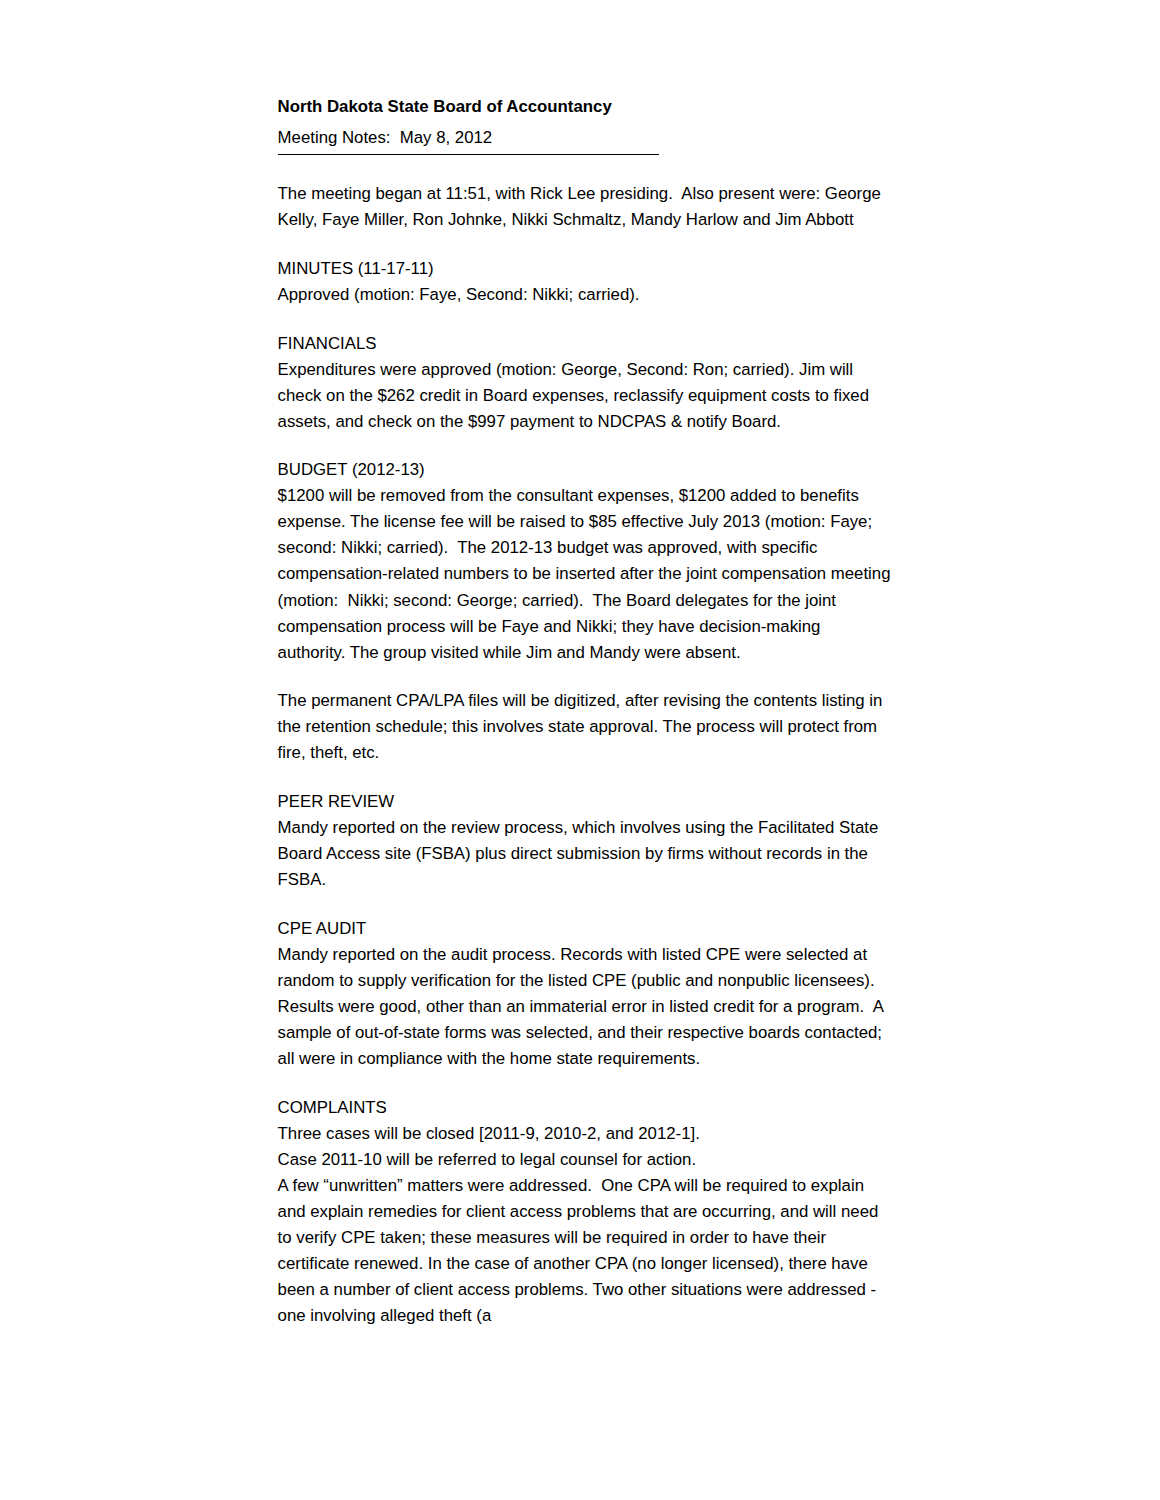North Dakota State Board of Accountancy
Meeting Notes: May 8, 2012
The meeting began at 11:51, with Rick Lee presiding. Also present were: George Kelly, Faye Miller, Ron Johnke, Nikki Schmaltz, Mandy Harlow and Jim Abbott
Minutes (11-17-11)
Approved (motion: Faye, Second: Nikki; carried).
Financials
Expenditures were approved (motion: George, Second: Ron; carried). Jim will check on the $262 credit in Board expenses, reclassify equipment costs to fixed assets, and check on the $997 payment to NDCPAS & notify Board.
Budget (2012-13)
$1200 will be removed from the consultant expenses, $1200 added to benefits expense. The license fee will be raised to $85 effective July 2013 (motion: Faye; second: Nikki; carried). The 2012-13 budget was approved, with specific compensation-related numbers to be inserted after the joint compensation meeting (motion: Nikki; second: George; carried). The Board delegates for the joint compensation process will be Faye and Nikki; they have decision-making authority. The group visited while Jim and Mandy were absent.
The permanent CPA/LPA files will be digitized, after revising the contents listing in the retention schedule; this involves state approval. The process will protect from fire, theft, etc.
Peer Review
Mandy reported on the review process, which involves using the Facilitated State Board Access site (FSBA) plus direct submission by firms without records in the FSBA.
CPE Audit
Mandy reported on the audit process. Records with listed CPE were selected at random to supply verification for the listed CPE (public and nonpublic licensees). Results were good, other than an immaterial error in listed credit for a program. A sample of out-of-state forms was selected, and their respective boards contacted; all were in compliance with the home state requirements.
Complaints
Three cases will be closed [2011-9, 2010-2, and 2012-1].
Case 2011-10 will be referred to legal counsel for action.
A few “unwritten” matters were addressed. One CPA will be required to explain and explain remedies for client access problems that are occurring, and will need to verify CPE taken; these measures will be required in order to have their certificate renewed. In the case of another CPA (no longer licensed), there have been a number of client access problems. Two other situations were addressed - one involving alleged theft (a